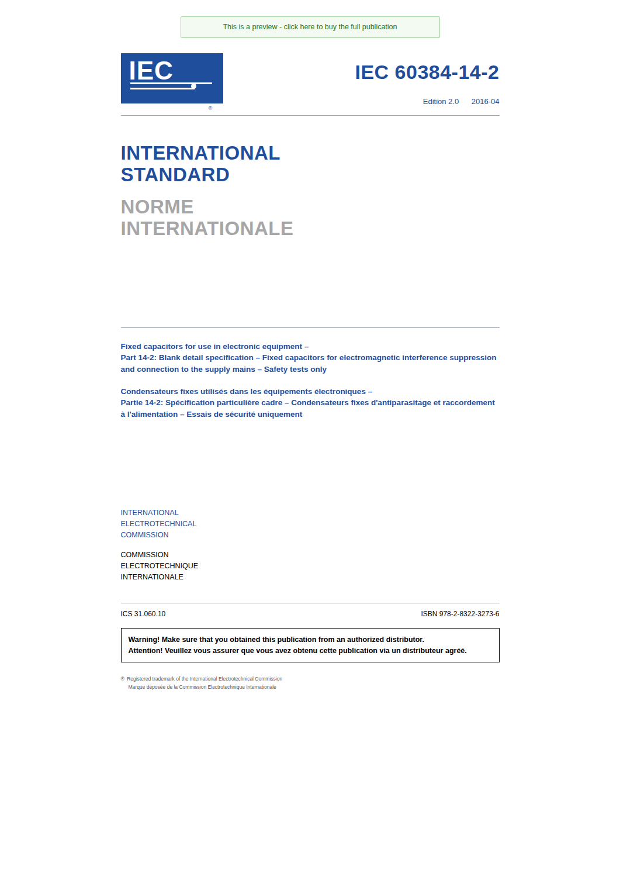This is a preview - click here to buy the full publication
IEC
®
IEC 60384-14-2
Edition 2.0 2016-04
INTERNATIONAL
STANDARD
NORME
INTERNATIONALE
Fixed capacitors for use in electronic equipment –
Part 14-2: Blank detail specification – Fixed capacitors for electromagnetic interference suppression and connection to the supply mains – Safety tests only
Condensateurs fixes utilisés dans les équipements électroniques –
Partie 14-2: Spécification particulière cadre – Condensateurs fixes d'antiparasitage et raccordement à l'alimentation – Essais de sécurité uniquement
INTERNATIONAL
ELECTROTECHNICAL
COMMISSION
COMMISSION
ELECTROTECHNIQUE
INTERNATIONALE
ICS 31.060.10
ISBN 978-2-8322-3273-6
Warning! Make sure that you obtained this publication from an authorized distributor.
Attention! Veuillez vous assurer que vous avez obtenu cette publication via un distributeur agréé.
®Registered trademark of the International Electrotechnical Commission
Marque déposée de la Commission Electrotechnique Internationale